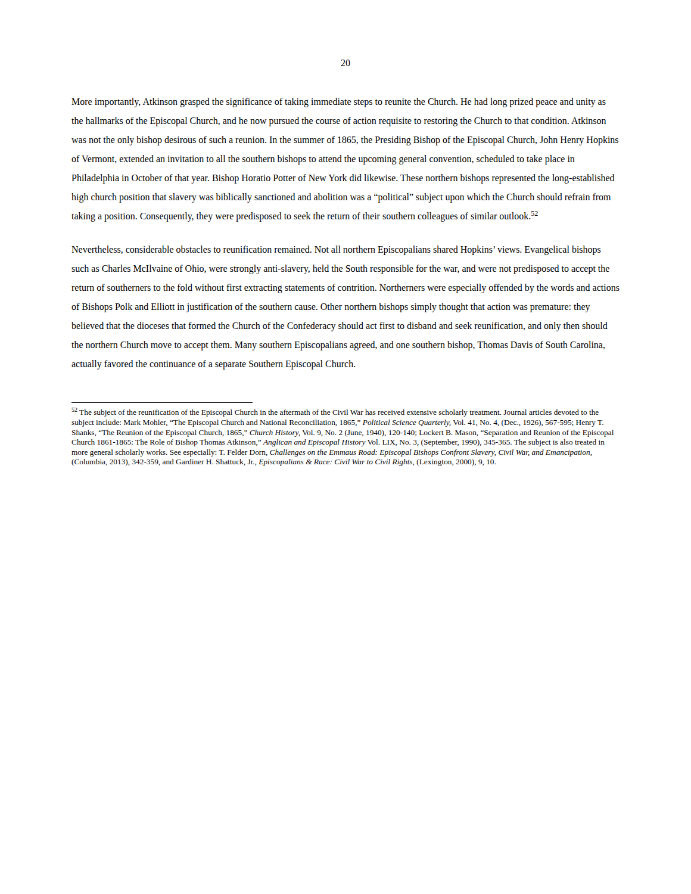20
More importantly, Atkinson grasped the significance of taking immediate steps to reunite the Church. He had long prized peace and unity as the hallmarks of the Episcopal Church, and he now pursued the course of action requisite to restoring the Church to that condition. Atkinson was not the only bishop desirous of such a reunion. In the summer of 1865, the Presiding Bishop of the Episcopal Church, John Henry Hopkins of Vermont, extended an invitation to all the southern bishops to attend the upcoming general convention, scheduled to take place in Philadelphia in October of that year. Bishop Horatio Potter of New York did likewise. These northern bishops represented the long-established high church position that slavery was biblically sanctioned and abolition was a “political” subject upon which the Church should refrain from taking a position. Consequently, they were predisposed to seek the return of their southern colleagues of similar outlook.52
Nevertheless, considerable obstacles to reunification remained. Not all northern Episcopalians shared Hopkins’ views. Evangelical bishops such as Charles McIlvaine of Ohio, were strongly anti-slavery, held the South responsible for the war, and were not predisposed to accept the return of southerners to the fold without first extracting statements of contrition. Northerners were especially offended by the words and actions of Bishops Polk and Elliott in justification of the southern cause. Other northern bishops simply thought that action was premature: they believed that the dioceses that formed the Church of the Confederacy should act first to disband and seek reunification, and only then should the northern Church move to accept them. Many southern Episcopalians agreed, and one southern bishop, Thomas Davis of South Carolina, actually favored the continuance of a separate Southern Episcopal Church.
52 The subject of the reunification of the Episcopal Church in the aftermath of the Civil War has received extensive scholarly treatment. Journal articles devoted to the subject include: Mark Mohler, “The Episcopal Church and National Reconciliation, 1865,” Political Science Quarterly, Vol. 41, No. 4, (Dec., 1926), 567-595; Henry T. Shanks, “The Reunion of the Episcopal Church, 1865,” Church History, Vol. 9, No. 2 (June, 1940), 120-140; Lockert B. Mason, “Separation and Reunion of the Episcopal Church 1861-1865: The Role of Bishop Thomas Atkinson,” Anglican and Episcopal History Vol. LIX, No. 3, (September, 1990), 345-365. The subject is also treated in more general scholarly works. See especially: T. Felder Dorn, Challenges on the Emmaus Road: Episcopal Bishops Confront Slavery, Civil War, and Emancipation, (Columbia, 2013), 342-359, and Gardiner H. Shattuck, Jr., Episcopalians & Race: Civil War to Civil Rights, (Lexington, 2000), 9, 10.